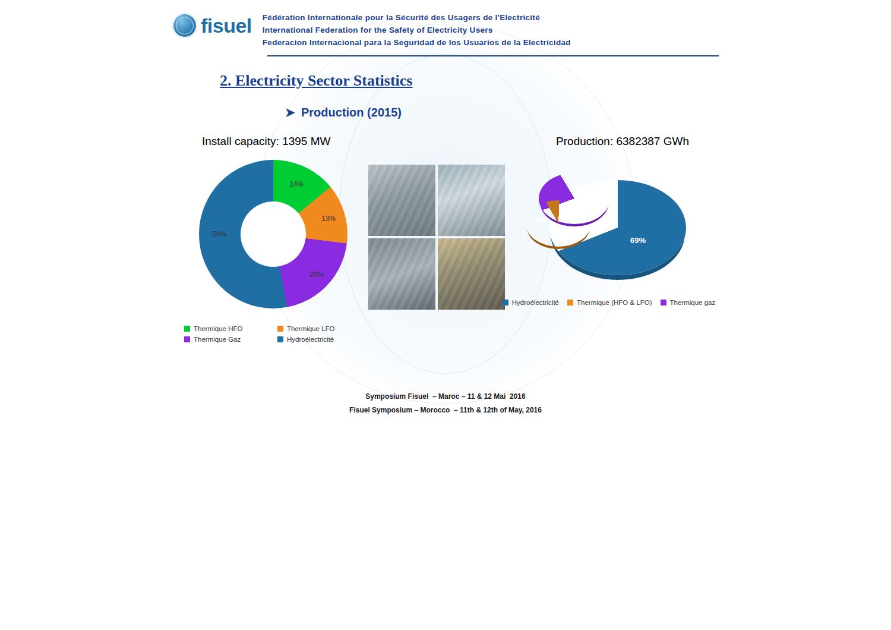fisuel
Fédération Internationale pour la Sécurité des Usagers de l'Electricité
International Federation for the Safety of Electricity Users
Federacion Internacional para la Seguridad de los Usuarios de la Electricidad
2. Electricity Sector Statistics
➤Production (2015)
Install capacity: 1395 MW
Production: 6382387 GWh
14% 13% 20% 54%
Thermique HFO
Thermique LFO
Thermique Gaz
Hydroélectricité
22% 9% 69%
Hydroélectricité Thermique (HFO & LFO) Thermique gaz
Symposium Fisuel – Maroc – 11 & 12 Mai 2016
Fisuel Symposium – Morocco – 11th & 12th of May, 2016